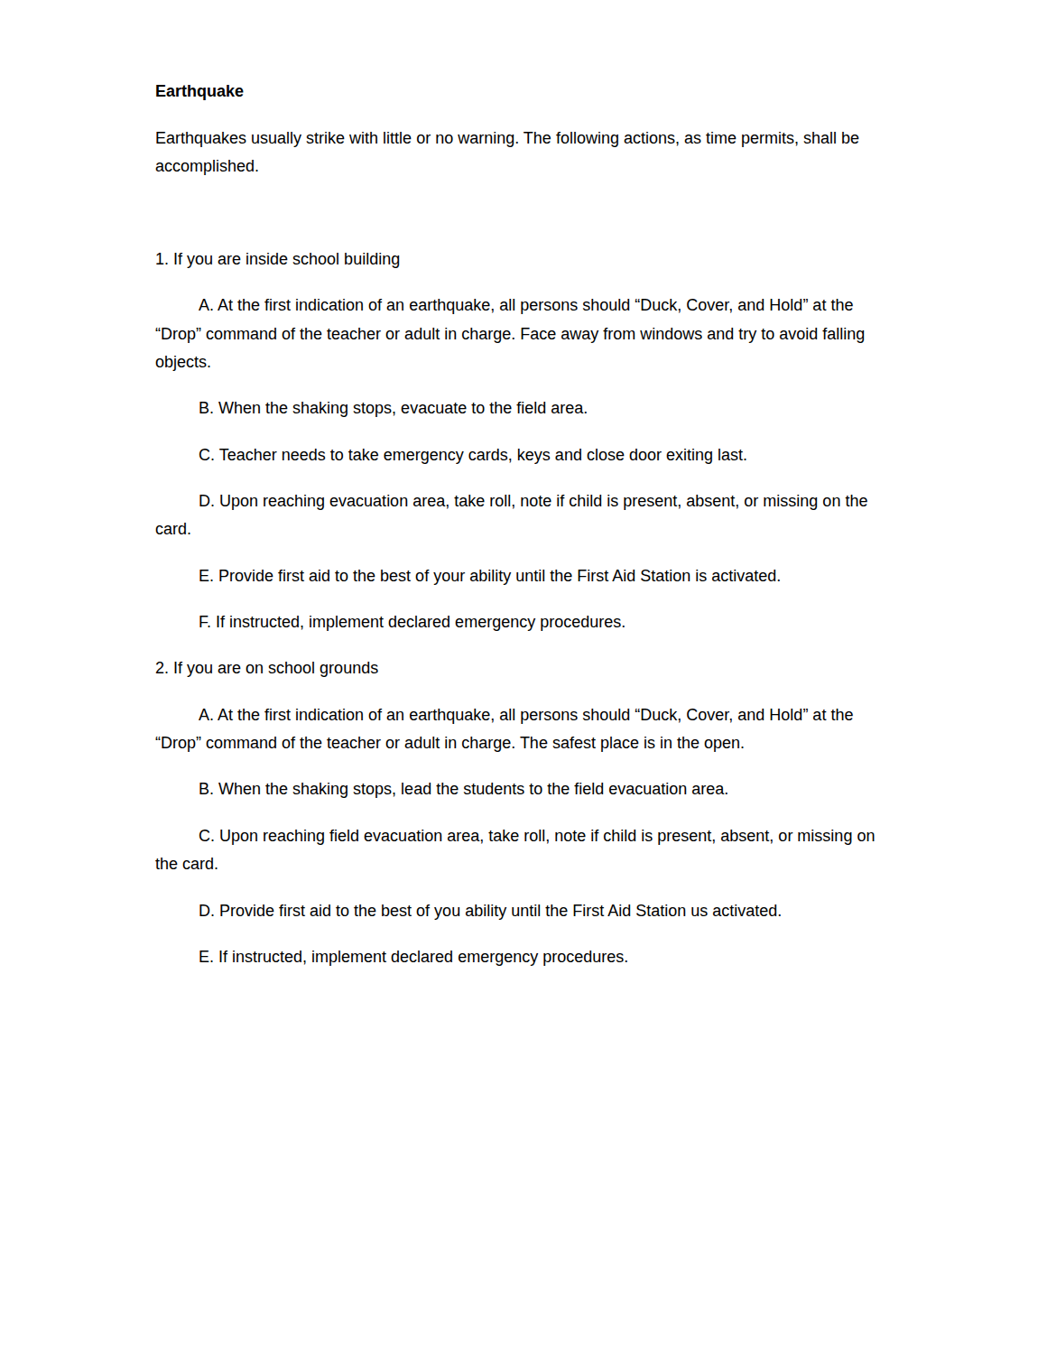Earthquake
Earthquakes usually strike with little or no warning. The following actions, as time permits, shall be accomplished.
1. If you are inside school building
A. At the first indication of an earthquake, all persons should “Duck, Cover, and Hold” at the “Drop” command of the teacher or adult in charge. Face away from windows and try to avoid falling objects.
B. When the shaking stops, evacuate to the field area.
C. Teacher needs to take emergency cards, keys and close door exiting last.
D. Upon reaching evacuation area, take roll, note if child is present, absent, or missing on the card.
E. Provide first aid to the best of your ability until the First Aid Station is activated.
F. If instructed, implement declared emergency procedures.
2. If you are on school grounds
A. At the first indication of an earthquake, all persons should “Duck, Cover, and Hold” at the “Drop” command of the teacher or adult in charge. The safest place is in the open.
B. When the shaking stops, lead the students to the field evacuation area.
C. Upon reaching field evacuation area, take roll, note if child is present, absent, or missing on the card.
D. Provide first aid to the best of you ability until the First Aid Station us activated.
E. If instructed, implement declared emergency procedures.